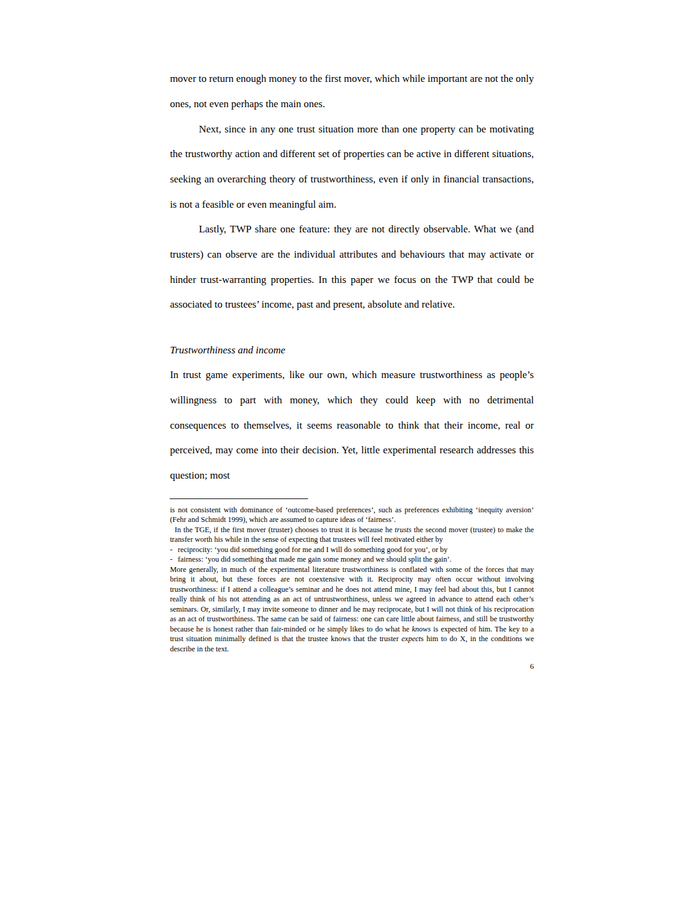mover to return enough money to the first mover, which while important are not the only ones, not even perhaps the main ones.
Next, since in any one trust situation more than one property can be motivating the trustworthy action and different set of properties can be active in different situations, seeking an overarching theory of trustworthiness, even if only in financial transactions, is not a feasible or even meaningful aim.
Lastly, TWP share one feature: they are not directly observable. What we (and trusters) can observe are the individual attributes and behaviours that may activate or hinder trust-warranting properties. In this paper we focus on the TWP that could be associated to trustees’ income, past and present, absolute and relative.
Trustworthiness and income
In trust game experiments, like our own, which measure trustworthiness as people’s willingness to part with money, which they could keep with no detrimental consequences to themselves, it seems reasonable to think that their income, real or perceived, may come into their decision. Yet, little experimental research addresses this question; most
is not consistent with dominance of ‘outcome-based preferences’, such as preferences exhibiting ‘inequity aversion’ (Fehr and Schmidt 1999), which are assumed to capture ideas of ‘fairness’.
In the TGE, if the first mover (truster) chooses to trust it is because he trusts the second mover (trustee) to make the transfer worth his while in the sense of expecting that trustees will feel motivated either by
reciprocity: ‘you did something good for me and I will do something good for you’, or by
fairness: ‘you did something that made me gain some money and we should split the gain’.
More generally, in much of the experimental literature trustworthiness is conflated with some of the forces that may bring it about, but these forces are not coextensive with it. Reciprocity may often occur without involving trustworthiness: if I attend a colleague’s seminar and he does not attend mine, I may feel bad about this, but I cannot really think of his not attending as an act of untrustworthiness, unless we agreed in advance to attend each other’s seminars. Or, similarly, I may invite someone to dinner and he may reciprocate, but I will not think of his reciprocation as an act of trustworthiness. The same can be said of fairness: one can care little about fairness, and still be trustworthy because he is honest rather than fair-minded or he simply likes to do what he knows is expected of him. The key to a trust situation minimally defined is that the trustee knows that the truster expects him to do X, in the conditions we describe in the text.
6